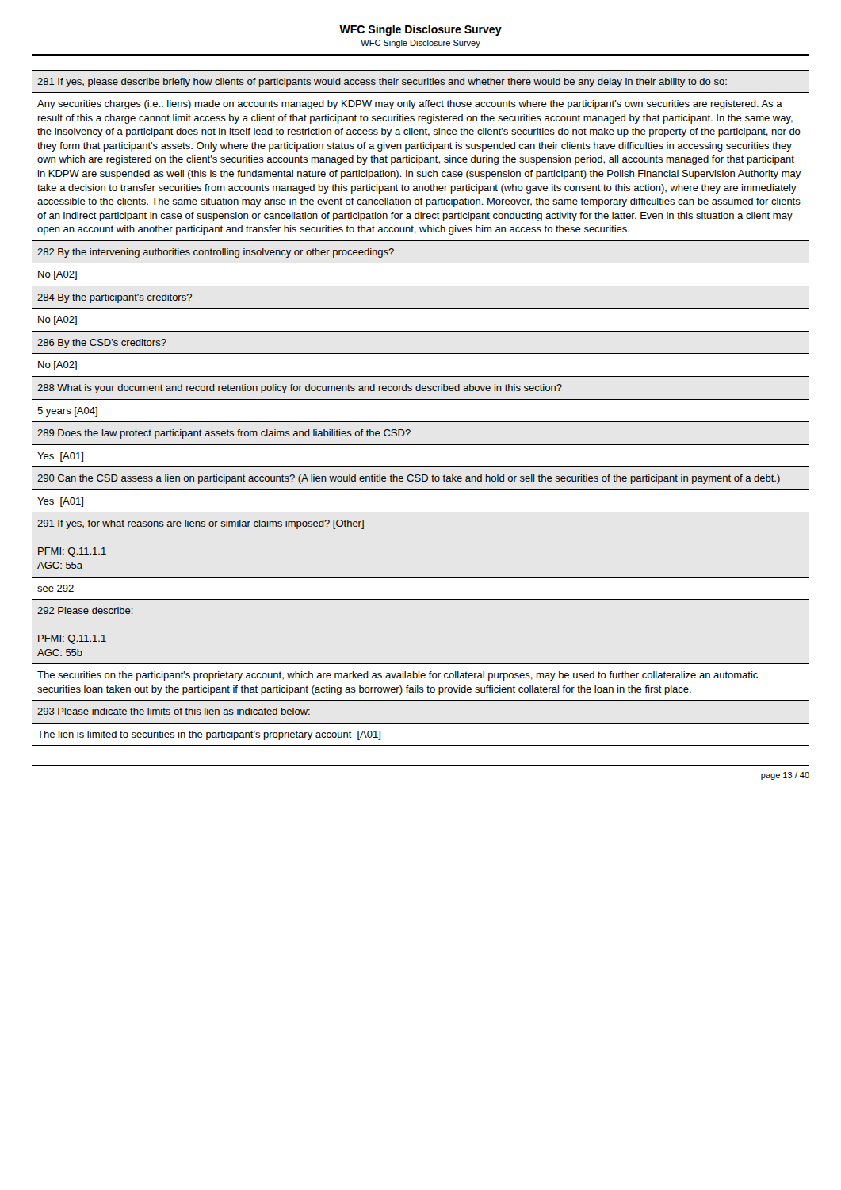WFC Single Disclosure Survey
WFC Single Disclosure Survey
| 281 If yes, please describe briefly how clients of participants would access their securities and whether there would be any delay in their ability to do so: |
| Any securities charges (i.e.: liens) made on accounts managed by KDPW may only affect those accounts where the participant's own securities are registered. As a result of this a charge cannot limit access by a client of that participant to securities registered on the securities account managed by that participant. In the same way, the insolvency of a participant does not in itself lead to restriction of access by a client, since the client's securities do not make up the property of the participant, nor do they form that participant's assets. Only where the participation status of a given participant is suspended can their clients have difficulties in accessing securities they own which are registered on the client's securities accounts managed by that participant, since during the suspension period, all accounts managed for that participant in KDPW are suspended as well (this is the fundamental nature of participation). In such case (suspension of participant) the Polish Financial Supervision Authority may take a decision to transfer securities from accounts managed by this participant to another participant (who gave its consent to this action), where they are immediately accessible to the clients. The same situation may arise in the event of cancellation of participation. Moreover, the same temporary difficulties can be assumed for clients of an indirect participant in case of suspension or cancellation of participation for a direct participant conducting activity for the latter. Even in this situation a client may open an account with another participant and transfer his securities to that account, which gives him an access to these securities. |
| 282 By the intervening authorities controlling insolvency or other proceedings? |
| No [A02] |
| 284 By the participant's creditors? |
| No [A02] |
| 286 By the CSD's creditors? |
| No [A02] |
| 288 What is your document and record retention policy for documents and records described above in this section? |
| 5 years [A04] |
| 289 Does the law protect participant assets from claims and liabilities of the CSD? |
| Yes [A01] |
| 290 Can the CSD assess a lien on participant accounts? (A lien would entitle the CSD to take and hold or sell the securities of the participant in payment of a debt.) |
| Yes [A01] |
| 291 If yes, for what reasons are liens or similar claims imposed? [Other] PFMI: Q.11.1.1 AGC: 55a |
| see 292 |
| 292 Please describe: PFMI: Q.11.1.1 AGC: 55b |
| The securities on the participant's proprietary account, which are marked as available for collateral purposes, may be used to further collateralize an automatic securities loan taken out by the participant if that participant (acting as borrower) fails to provide sufficient collateral for the loan in the first place. |
| 293 Please indicate the limits of this lien as indicated below: |
| The lien is limited to securities in the participant's proprietary account [A01] |
page 13 / 40